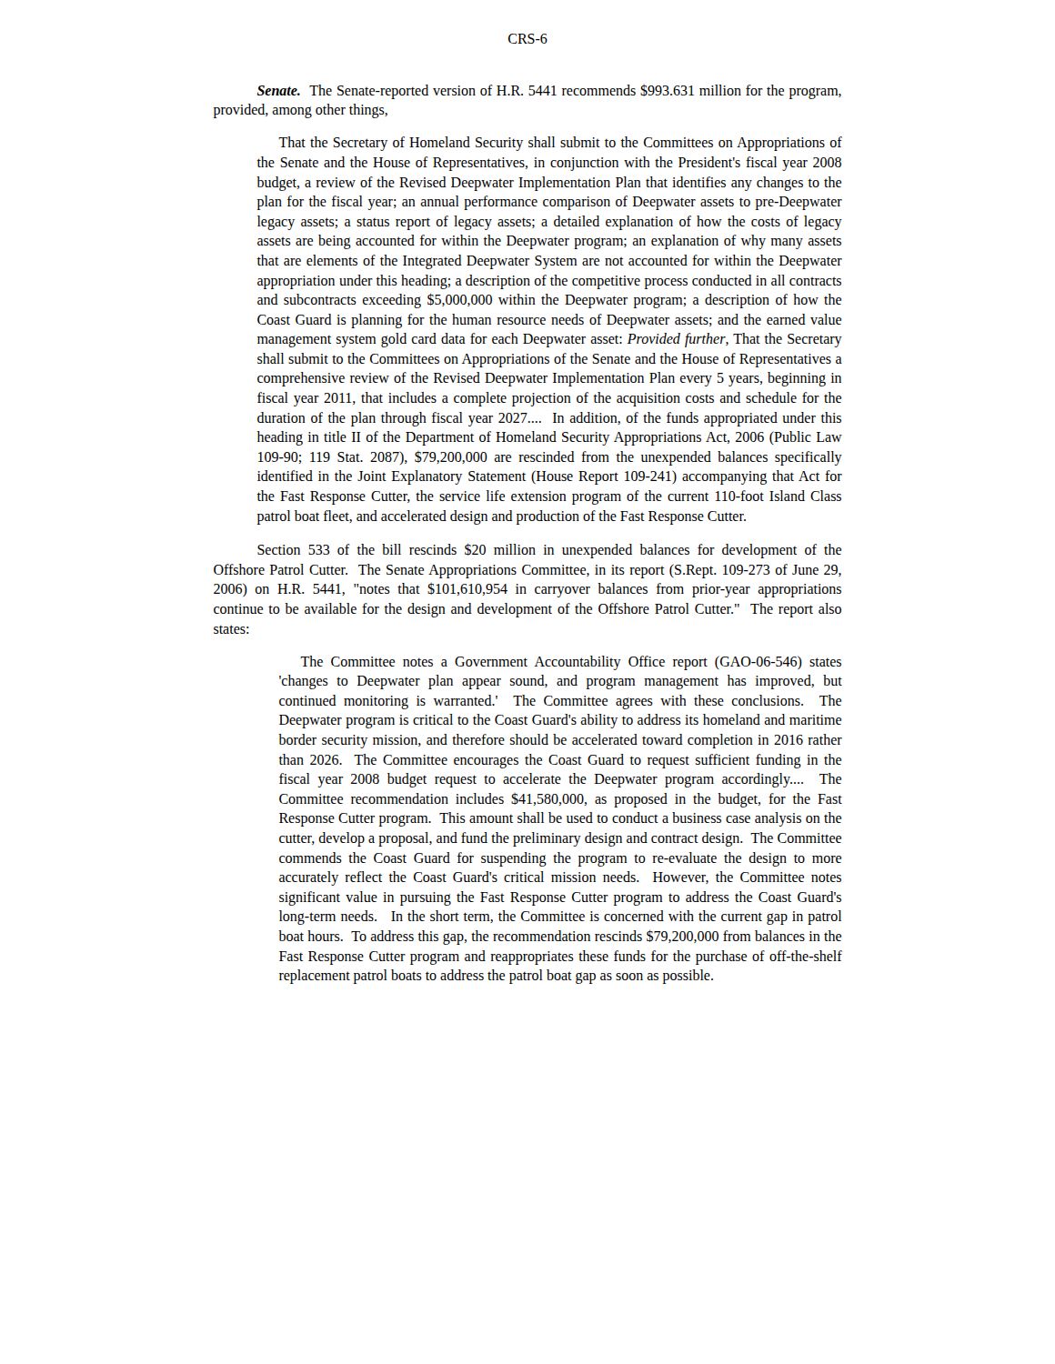CRS-6
Senate. The Senate-reported version of H.R. 5441 recommends $993.631 million for the program, provided, among other things,
That the Secretary of Homeland Security shall submit to the Committees on Appropriations of the Senate and the House of Representatives, in conjunction with the President's fiscal year 2008 budget, a review of the Revised Deepwater Implementation Plan that identifies any changes to the plan for the fiscal year; an annual performance comparison of Deepwater assets to pre-Deepwater legacy assets; a status report of legacy assets; a detailed explanation of how the costs of legacy assets are being accounted for within the Deepwater program; an explanation of why many assets that are elements of the Integrated Deepwater System are not accounted for within the Deepwater appropriation under this heading; a description of the competitive process conducted in all contracts and subcontracts exceeding $5,000,000 within the Deepwater program; a description of how the Coast Guard is planning for the human resource needs of Deepwater assets; and the earned value management system gold card data for each Deepwater asset: Provided further, That the Secretary shall submit to the Committees on Appropriations of the Senate and the House of Representatives a comprehensive review of the Revised Deepwater Implementation Plan every 5 years, beginning in fiscal year 2011, that includes a complete projection of the acquisition costs and schedule for the duration of the plan through fiscal year 2027.... In addition, of the funds appropriated under this heading in title II of the Department of Homeland Security Appropriations Act, 2006 (Public Law 109-90; 119 Stat. 2087), $79,200,000 are rescinded from the unexpended balances specifically identified in the Joint Explanatory Statement (House Report 109-241) accompanying that Act for the Fast Response Cutter, the service life extension program of the current 110-foot Island Class patrol boat fleet, and accelerated design and production of the Fast Response Cutter.
Section 533 of the bill rescinds $20 million in unexpended balances for development of the Offshore Patrol Cutter. The Senate Appropriations Committee, in its report (S.Rept. 109-273 of June 29, 2006) on H.R. 5441, "notes that $101,610,954 in carryover balances from prior-year appropriations continue to be available for the design and development of the Offshore Patrol Cutter." The report also states:
The Committee notes a Government Accountability Office report (GAO-06-546) states 'changes to Deepwater plan appear sound, and program management has improved, but continued monitoring is warranted.' The Committee agrees with these conclusions. The Deepwater program is critical to the Coast Guard's ability to address its homeland and maritime border security mission, and therefore should be accelerated toward completion in 2016 rather than 2026. The Committee encourages the Coast Guard to request sufficient funding in the fiscal year 2008 budget request to accelerate the Deepwater program accordingly.... The Committee recommendation includes $41,580,000, as proposed in the budget, for the Fast Response Cutter program. This amount shall be used to conduct a business case analysis on the cutter, develop a proposal, and fund the preliminary design and contract design. The Committee commends the Coast Guard for suspending the program to re-evaluate the design to more accurately reflect the Coast Guard's critical mission needs. However, the Committee notes significant value in pursuing the Fast Response Cutter program to address the Coast Guard's long-term needs. In the short term, the Committee is concerned with the current gap in patrol boat hours. To address this gap, the recommendation rescinds $79,200,000 from balances in the Fast Response Cutter program and reappropriates these funds for the purchase of off-the-shelf replacement patrol boats to address the patrol boat gap as soon as possible.